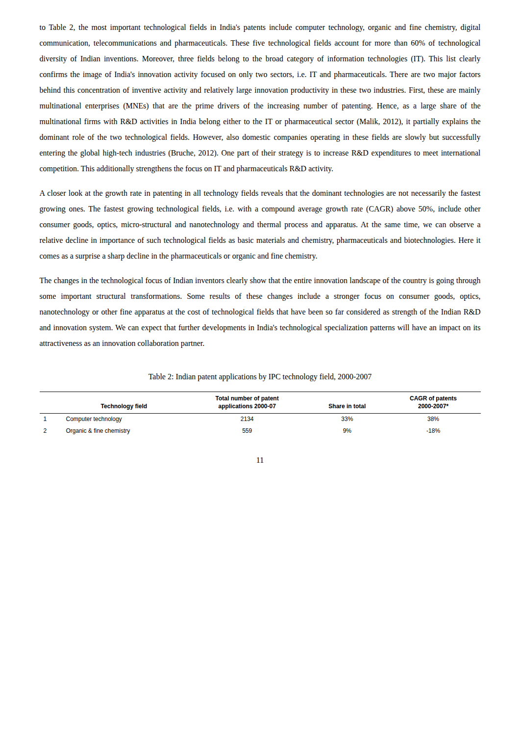to Table 2, the most important technological fields in India's patents include computer technology, organic and fine chemistry, digital communication, telecommunications and pharmaceuticals. These five technological fields account for more than 60% of technological diversity of Indian inventions. Moreover, three fields belong to the broad category of information technologies (IT). This list clearly confirms the image of India's innovation activity focused on only two sectors, i.e. IT and pharmaceuticals. There are two major factors behind this concentration of inventive activity and relatively large innovation productivity in these two industries. First, these are mainly multinational enterprises (MNEs) that are the prime drivers of the increasing number of patenting. Hence, as a large share of the multinational firms with R&D activities in India belong either to the IT or pharmaceutical sector (Malik, 2012), it partially explains the dominant role of the two technological fields. However, also domestic companies operating in these fields are slowly but successfully entering the global high-tech industries (Bruche, 2012). One part of their strategy is to increase R&D expenditures to meet international competition. This additionally strengthens the focus on IT and pharmaceuticals R&D activity.
A closer look at the growth rate in patenting in all technology fields reveals that the dominant technologies are not necessarily the fastest growing ones. The fastest growing technological fields, i.e. with a compound average growth rate (CAGR) above 50%, include other consumer goods, optics, micro-structural and nanotechnology and thermal process and apparatus. At the same time, we can observe a relative decline in importance of such technological fields as basic materials and chemistry, pharmaceuticals and biotechnologies. Here it comes as a surprise a sharp decline in the pharmaceuticals or organic and fine chemistry.
The changes in the technological focus of Indian inventors clearly show that the entire innovation landscape of the country is going through some important structural transformations. Some results of these changes include a stronger focus on consumer goods, optics, nanotechnology or other fine apparatus at the cost of technological fields that have been so far considered as strength of the Indian R&D and innovation system. We can expect that further developments in India's technological specialization patterns will have an impact on its attractiveness as an innovation collaboration partner.
Table 2: Indian patent applications by IPC technology field, 2000-2007
| | Technology field | Total number of patent applications 2000-07 | Share in total | CAGR of patents 2000-2007* |
| --- | --- | --- | --- | --- |
| 1 | Computer technology | 2134 | 33% | 38% |
| 2 | Organic & fine chemistry | 559 | 9% | -18% |
11